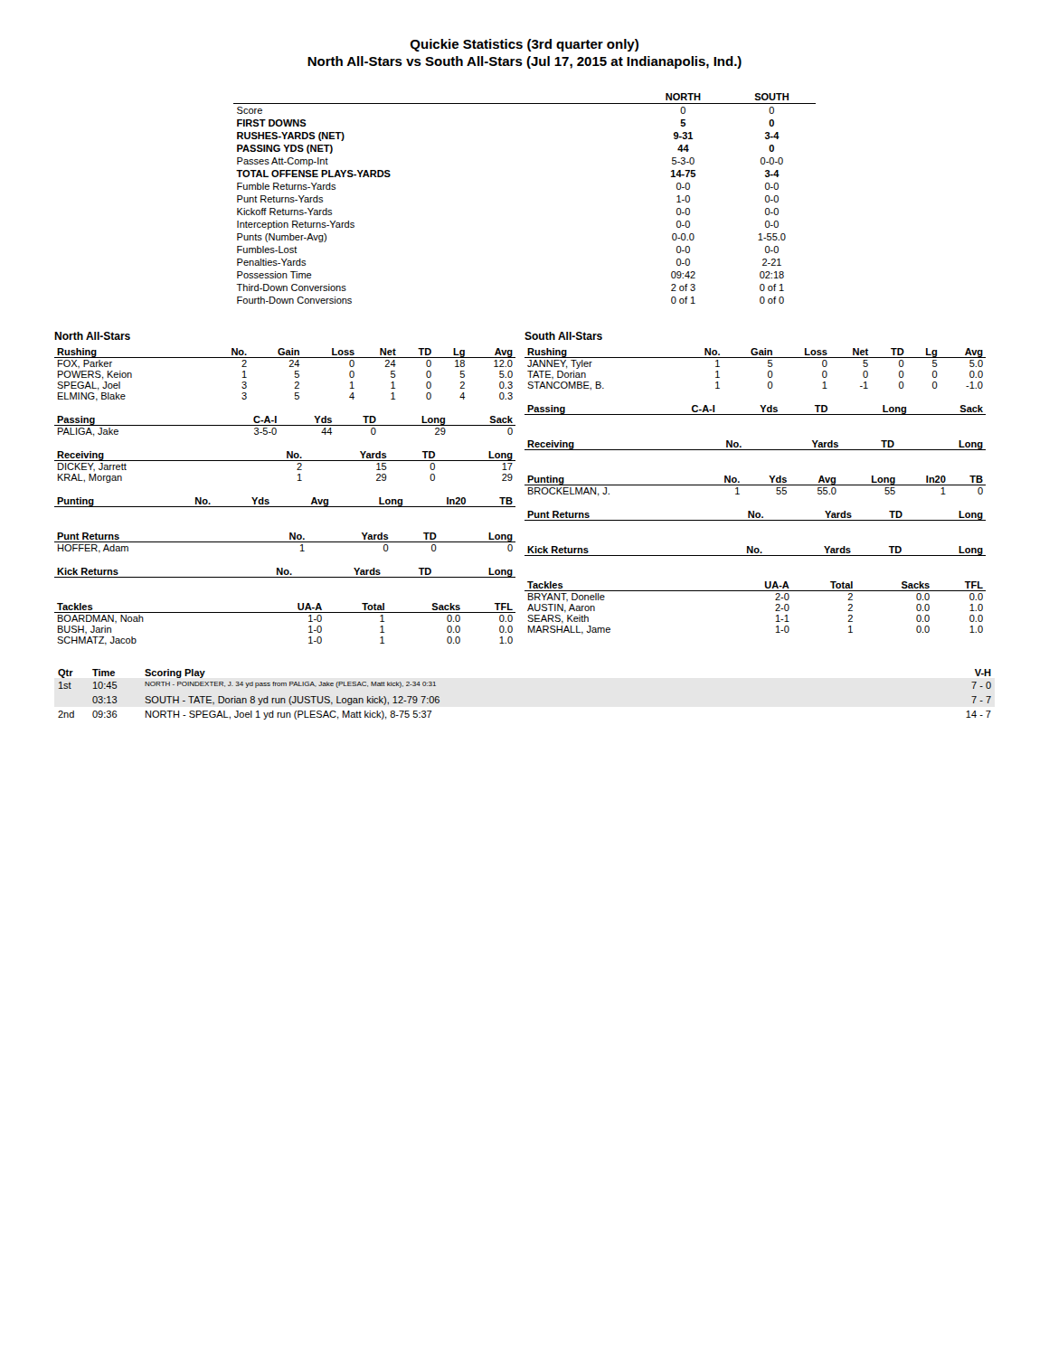Quickie Statistics (3rd quarter only)
North All-Stars vs South All-Stars (Jul 17, 2015 at Indianapolis, Ind.)
| | NORTH | SOUTH |
| --- | --- | --- |
| Score | 0 | 0 |
| FIRST DOWNS | 5 | 0 |
| RUSHES-YARDS (NET) | 9-31 | 3-4 |
| PASSING YDS (NET) | 44 | 0 |
| Passes Att-Comp-Int | 5-3-0 | 0-0-0 |
| TOTAL OFFENSE PLAYS-YARDS | 14-75 | 3-4 |
| Fumble Returns-Yards | 0-0 | 0-0 |
| Punt Returns-Yards | 1-0 | 0-0 |
| Kickoff Returns-Yards | 0-0 | 0-0 |
| Interception Returns-Yards | 0-0 | 0-0 |
| Punts (Number-Avg) | 0-0.0 | 1-55.0 |
| Fumbles-Lost | 0-0 | 0-0 |
| Penalties-Yards | 0-0 | 2-21 |
| Possession Time | 09:42 | 02:18 |
| Third-Down Conversions | 2 of 3 | 0 of 1 |
| Fourth-Down Conversions | 0 of 1 | 0 of 0 |
| North All-Stars / Rushing / No. / Gain / Loss / Net / TD / Lg / Avg / / --- / --- / --- / --- / --- / --- / --- / --- / / FOX, Parker / 2 / 24 / 0 / 24 / 0 / 18 / 12.0 / / POWERS, Keion / 1 / 5 / 0 / 5 / 0 / 5 / 5.0 / / SPEGAL, Joel / 3 / 2 / 1 / 1 / 0 / 2 / 0.3 / / ELMING, Blake / 3 / 5 / 4 / 1 / 0 / 4 / 0.3 / / Passing / C-A-I / Yds / TD / Long / Sack / / --- / --- / --- / --- / --- / --- / / PALIGA, Jake / 3-5-0 / 44 / 0 / 29 / 0 / / Receiving / No. / Yards / TD / Long / / --- / --- / --- / --- / --- / / DICKEY, Jarrett / 2 / 15 / 0 / 17 / / KRAL, Morgan / 1 / 29 / 0 / 29 / / Punting / No. / Yds / Avg / Long / In20 / TB / / --- / --- / --- / --- / --- / --- / --- / / Punt Returns / No. / Yards / TD / Long / / --- / --- / --- / --- / --- / / HOFFER, Adam / 1 / 0 / 0 / 0 / / Kick Returns / No. / Yards / TD / Long / / --- / --- / --- / --- / --- / / Tackles / UA-A / Total / Sacks / TFL / / --- / --- / --- / --- / --- / / BOARDMAN, Noah / 1-0 / 1 / 0.0 / 0.0 / / BUSH, Jarin / 1-0 / 1 / 0.0 / 0.0 / / SCHMATZ, Jacob / 1-0 / 1 / 0.0 / 1.0 / | South All-Stars / Rushing / No. / Gain / Loss / Net / TD / Lg / Avg / / --- / --- / --- / --- / --- / --- / --- / --- / / JANNEY, Tyler / 1 / 5 / 0 / 5 / 0 / 5 / 5.0 / / TATE, Dorian / 1 / 0 / 0 / 0 / 0 / 0 / 0.0 / / STANCOMBE, B. / 1 / 0 / 1 / -1 / 0 / 0 / -1.0 / / Passing / C-A-I / Yds / TD / Long / Sack / / --- / --- / --- / --- / --- / --- / / Receiving / No. / Yards / TD / Long / / --- / --- / --- / --- / --- / / Punting / No. / Yds / Avg / Long / In20 / TB / / --- / --- / --- / --- / --- / --- / --- / / BROCKELMAN, J. / 1 / 55 / 55.0 / 55 / 1 / 0 / / Punt Returns / No. / Yards / TD / Long / / --- / --- / --- / --- / --- / / Kick Returns / No. / Yards / TD / Long / / --- / --- / --- / --- / --- / / Tackles / UA-A / Total / Sacks / TFL / / --- / --- / --- / --- / --- / / BRYANT, Donelle / 2-0 / 2 / 0.0 / 0.0 / / AUSTIN, Aaron / 2-0 / 2 / 0.0 / 1.0 / / SEARS, Keith / 1-1 / 2 / 0.0 / 0.0 / / MARSHALL, Jame / 1-0 / 1 / 0.0 / 1.0 / |
| Qtr | Time | Scoring Play | V-H |
| --- | --- | --- | --- |
| 1st | 10:45 | NORTH - POINDEXTER, J. 34 yd pass from PALIGA, Jake (PLESAC, Matt kick), 2-34 0:31 | 7 - 0 |
| | 03:13 | SOUTH - TATE, Dorian 8 yd run (JUSTUS, Logan kick), 12-79 7:06 | 7 - 7 |
| 2nd | 09:36 | NORTH - SPEGAL, Joel 1 yd run (PLESAC, Matt kick), 8-75 5:37 | 14 - 7 |